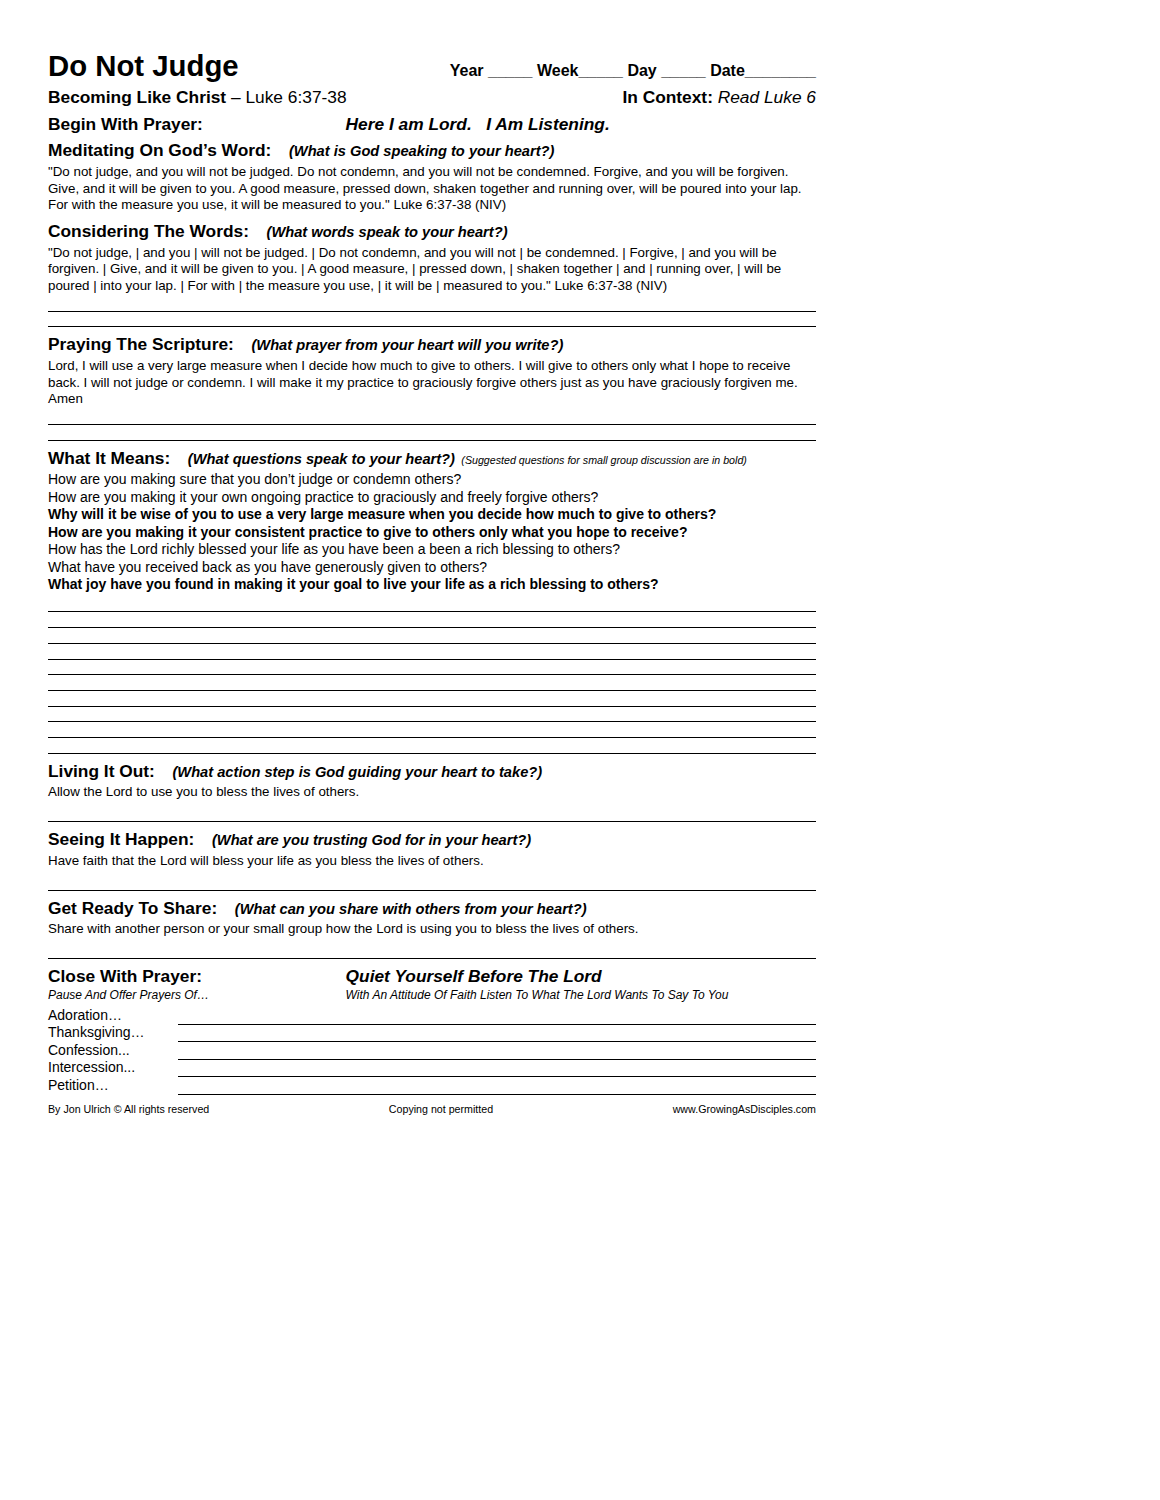Do Not Judge
Year _____ Week_____ Day _____ Date________
Becoming Like Christ – Luke 6:37-38
In Context: Read Luke 6
Begin With Prayer:
Here I am Lord. I Am Listening.
Meditating On God’s Word:
(What is God speaking to your heart?)
"Do not judge, and you will not be judged. Do not condemn, and you will not be condemned. Forgive, and you will be forgiven. Give, and it will be given to you. A good measure, pressed down, shaken together and running over, will be poured into your lap. For with the measure you use, it will be measured to you." Luke 6:37-38 (NIV)
Considering The Words:
(What words speak to your heart?)
"Do not judge, | and you | will not be judged. | Do not condemn, and you will not | be condemned. | Forgive, | and you will be forgiven. | Give, and it will be given to you. | A good measure, | pressed down, | shaken together | and | running over, | will be poured | into your lap. | For with | the measure you use, | it will be | measured to you." Luke 6:37-38 (NIV)
Praying The Scripture:
(What prayer from your heart will you write?)
Lord, I will use a very large measure when I decide how much to give to others. I will give to others only what I hope to receive back. I will not judge or condemn. I will make it my practice to graciously forgive others just as you have graciously forgiven me. Amen
What It Means:
(What questions speak to your heart?)(Suggested questions for small group discussion are in bold)
How are you making sure that you don’t judge or condemn others?
How are you making it your own ongoing practice to graciously and freely forgive others?
Why will it be wise of you to use a very large measure when you decide how much to give to others?
How are you making it your consistent practice to give to others only what you hope to receive?
How has the Lord richly blessed your life as you have been a been a rich blessing to others?
What have you received back as you have generously given to others?
What joy have you found in making it your goal to live your life as a rich blessing to others?
Living It Out:
(What action step is God guiding your heart to take?)
Allow the Lord to use you to bless the lives of others.
Seeing It Happen:
(What are you trusting God for in your heart?)
Have faith that the Lord will bless your life as you bless the lives of others.
Get Ready To Share:
(What can you share with others from your heart?)
Share with another person or your small group how the Lord is using you to bless the lives of others.
Close With Prayer:
Quiet Yourself Before The Lord
Pause And Offer Prayers Of…
With An Attitude Of Faith Listen To What The Lord Wants To Say To You
| Adoration… | |
| Thanksgiving… | |
| Confession... | |
| Intercession... | |
| Petition… | |
By Jon Ulrich © All rights reserved
Copying not permitted
www.GrowingAsDisciples.com